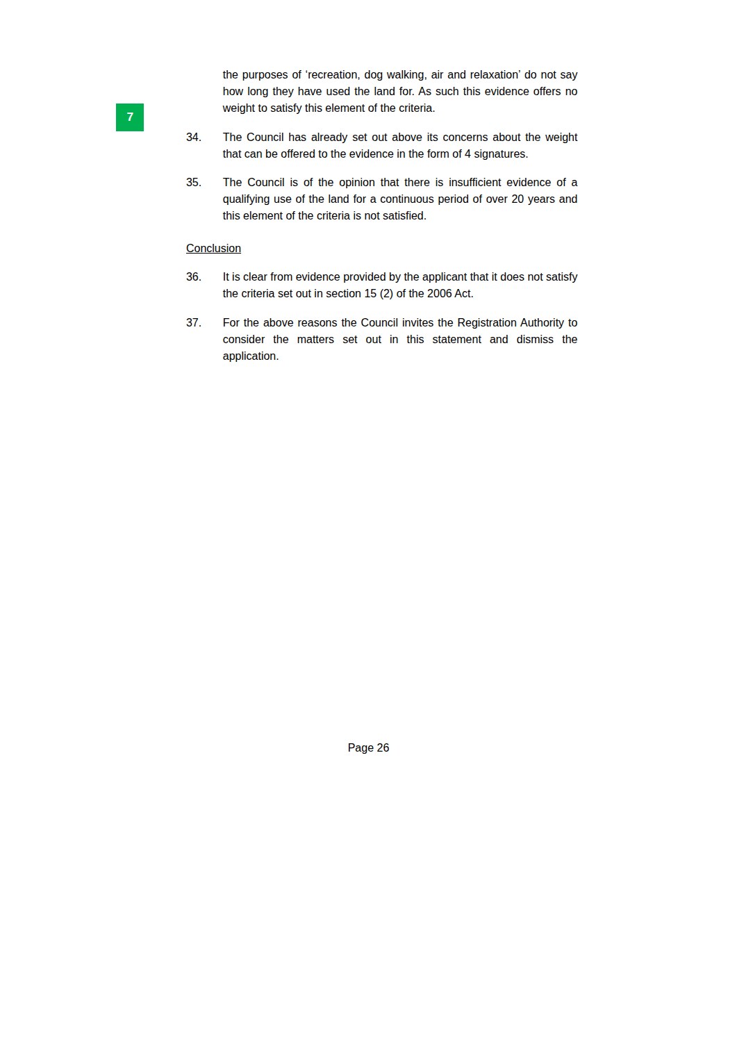7
the purposes of ‘recreation, dog walking, air and relaxation’ do not say how long they have used the land for. As such this evidence offers no weight to satisfy this element of the criteria.
34.
The Council has already set out above its concerns about the weight that can be offered to the evidence in the form of 4 signatures.
35.
The Council is of the opinion that there is insufficient evidence of a qualifying use of the land for a continuous period of over 20 years and this element of the criteria is not satisfied.
Conclusion
36.
It is clear from evidence provided by the applicant that it does not satisfy the criteria set out in section 15 (2) of the 2006 Act.
37.
For the above reasons the Council invites the Registration Authority to consider the matters set out in this statement and dismiss the application.
Page 26